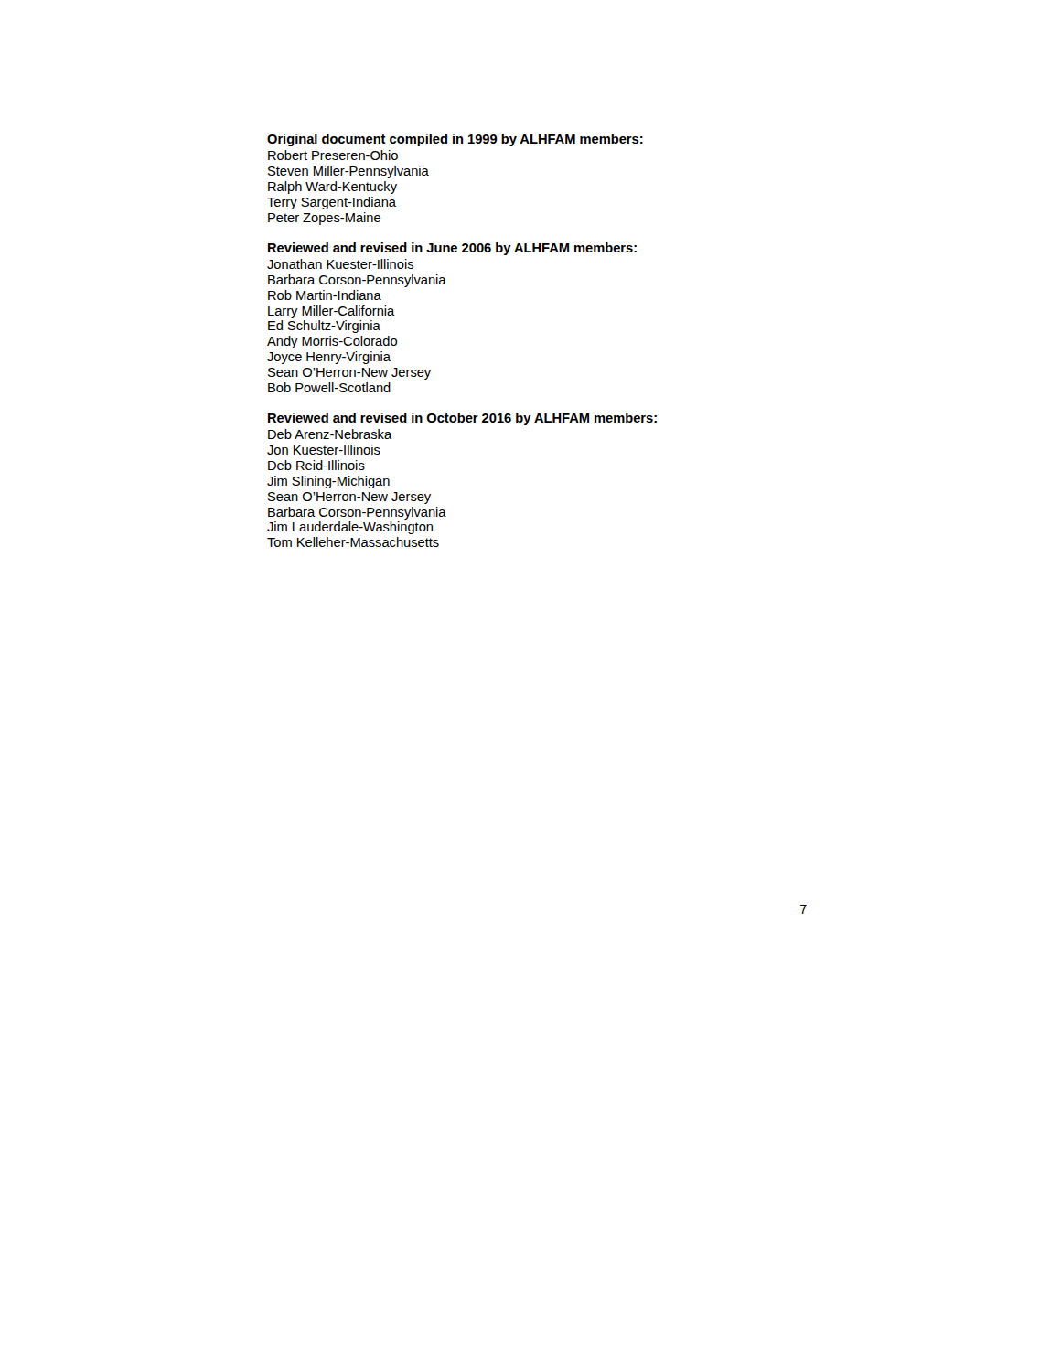Original document compiled in 1999 by ALHFAM members:
Robert Preseren-Ohio
Steven Miller-Pennsylvania
Ralph Ward-Kentucky
Terry Sargent-Indiana
Peter Zopes-Maine
Reviewed and revised in June 2006 by ALHFAM members:
Jonathan Kuester-Illinois
Barbara Corson-Pennsylvania
Rob Martin-Indiana
Larry Miller-California
Ed Schultz-Virginia
Andy Morris-Colorado
Joyce Henry-Virginia
Sean O’Herron-New Jersey
Bob Powell-Scotland
Reviewed and revised in October 2016 by ALHFAM members:
Deb Arenz-Nebraska
Jon Kuester-Illinois
Deb Reid-Illinois
Jim Slining-Michigan
Sean O’Herron-New Jersey
Barbara Corson-Pennsylvania
Jim Lauderdale-Washington
Tom Kelleher-Massachusetts
7